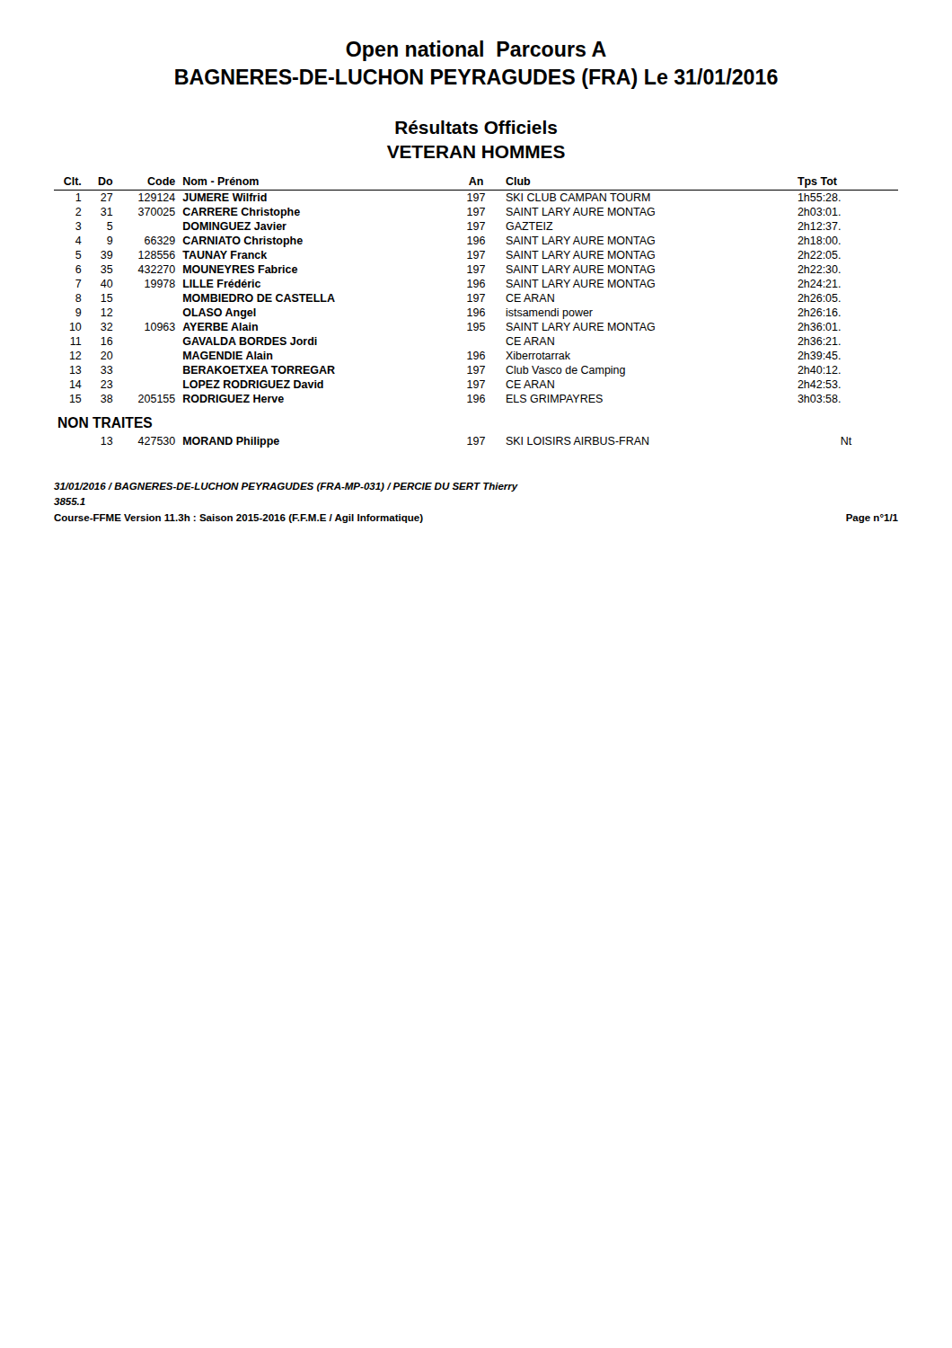Open national Parcours A
BAGNERES-DE-LUCHON PEYRAGUDES (FRA) Le 31/01/2016
Résultats Officiels
VETERAN HOMMES
| Clt. | Do | Code | Nom - Prénom | An | Club | Tps Tot |
| --- | --- | --- | --- | --- | --- | --- |
| 1 | 27 | 129124 | JUMERE Wilfrid | 197 | SKI CLUB CAMPAN TOURM | 1h55:28. |
| 2 | 31 | 370025 | CARRERE Christophe | 197 | SAINT LARY AURE MONTAG | 2h03:01. |
| 3 | 5 | | DOMINGUEZ Javier | 197 | GAZTEIZ | 2h12:37. |
| 4 | 9 | 66329 | CARNIATO Christophe | 196 | SAINT LARY AURE MONTAG | 2h18:00. |
| 5 | 39 | 128556 | TAUNAY Franck | 197 | SAINT LARY AURE MONTAG | 2h22:05. |
| 6 | 35 | 432270 | MOUNEYRES Fabrice | 197 | SAINT LARY AURE MONTAG | 2h22:30. |
| 7 | 40 | 19978 | LILLE Frédéric | 196 | SAINT LARY AURE MONTAG | 2h24:21. |
| 8 | 15 | | MOMBIEDRO DE CASTELLA | 197 | CE ARAN | 2h26:05. |
| 9 | 12 | | OLASO Angel | 196 | istsamendi power | 2h26:16. |
| 10 | 32 | 10963 | AYERBE Alain | 195 | SAINT LARY AURE MONTAG | 2h36:01. |
| 11 | 16 | | GAVALDA BORDES Jordi | | CE ARAN | 2h36:21. |
| 12 | 20 | | MAGENDIE Alain | 196 | Xiberrotarrak | 2h39:45. |
| 13 | 33 | | BERAKOETXEA TORREGAR | 197 | Club Vasco de Camping | 2h40:12. |
| 14 | 23 | | LOPEZ RODRIGUEZ David | 197 | CE ARAN | 2h42:53. |
| 15 | 38 | 205155 | RODRIGUEZ Herve | 196 | ELS GRIMPAYRES | 3h03:58. |
| NON TRAITES |
| | 13 | 427530 | MORAND Philippe | 197 | SKI LOISIRS AIRBUS-FRAN | Nt |
31/01/2016 / BAGNERES-DE-LUCHON PEYRAGUDES (FRA-MP-031) / PERCIE DU SERT Thierry
3855.1
Course-FFME Version 11.3h : Saison 2015-2016 (F.F.M.E / Agil Informatique)
Page n°1/1